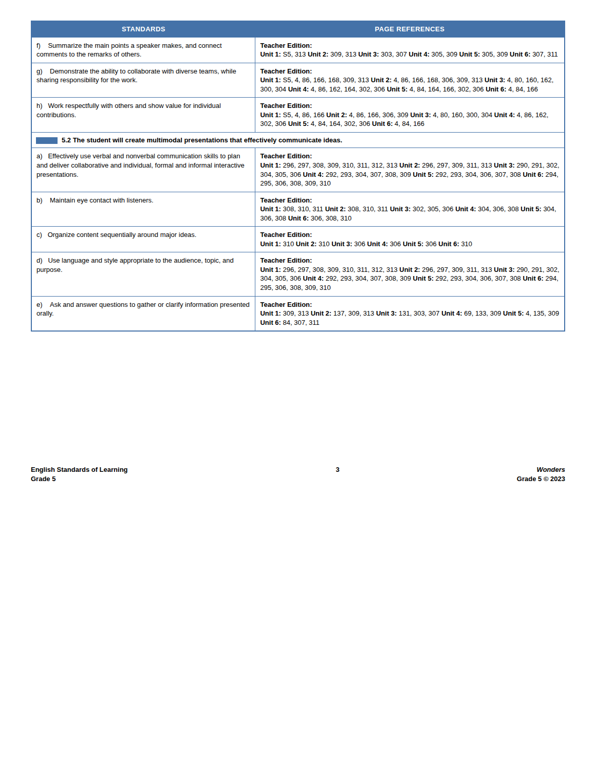| STANDARDS | PAGE REFERENCES |
| --- | --- |
| f) Summarize the main points a speaker makes, and connect comments to the remarks of others. | Teacher Edition: Unit 1: S5, 313 Unit 2: 309, 313 Unit 3: 303, 307 Unit 4: 305, 309 Unit 5: 305, 309 Unit 6: 307, 311 |
| g) Demonstrate the ability to collaborate with diverse teams, while sharing responsibility for the work. | Teacher Edition: Unit 1: S5, 4, 86, 166, 168, 309, 313 Unit 2: 4, 86, 166, 168, 306, 309, 313 Unit 3: 4, 80, 160, 162, 300, 304 Unit 4: 4, 86, 162, 164, 302, 306 Unit 5: 4, 84, 164, 166, 302, 306 Unit 6: 4, 84, 166 |
| h) Work respectfully with others and show value for individual contributions. | Teacher Edition: Unit 1: S5, 4, 86, 166 Unit 2: 4, 86, 166, 306, 309 Unit 3: 4, 80, 160, 300, 304 Unit 4: 4, 86, 162, 302, 306 Unit 5: 4, 84, 164, 302, 306 Unit 6: 4, 84, 166 |
| 5.2 The student will create multimodal presentations that effectively communicate ideas. |
| a) Effectively use verbal and nonverbal communication skills to plan and deliver collaborative and individual, formal and informal interactive presentations. | Teacher Edition: Unit 1: 296, 297, 308, 309, 310, 311, 312, 313 Unit 2: 296, 297, 309, 311, 313 Unit 3: 290, 291, 302, 304, 305, 306 Unit 4: 292, 293, 304, 307, 308, 309 Unit 5: 292, 293, 304, 306, 307, 308 Unit 6: 294, 295, 306, 308, 309, 310 |
| b) Maintain eye contact with listeners. | Teacher Edition: Unit 1: 308, 310, 311 Unit 2: 308, 310, 311 Unit 3: 302, 305, 306 Unit 4: 304, 306, 308 Unit 5: 304, 306, 308 Unit 6: 306, 308, 310 |
| c) Organize content sequentially around major ideas. | Teacher Edition: Unit 1: 310 Unit 2: 310 Unit 3: 306 Unit 4: 306 Unit 5: 306 Unit 6: 310 |
| d) Use language and style appropriate to the audience, topic, and purpose. | Teacher Edition: Unit 1: 296, 297, 308, 309, 310, 311, 312, 313 Unit 2: 296, 297, 309, 311, 313 Unit 3: 290, 291, 302, 304, 305, 306 Unit 4: 292, 293, 304, 307, 308, 309 Unit 5: 292, 293, 304, 306, 307, 308 Unit 6: 294, 295, 306, 308, 309, 310 |
| e) Ask and answer questions to gather or clarify information presented orally. | Teacher Edition: Unit 1: 309, 313 Unit 2: 137, 309, 313 Unit 3: 131, 303, 307 Unit 4: 69, 133, 309 Unit 5: 4, 135, 309 Unit 6: 84, 307, 311 |
English Standards of Learning
Grade 5
3
Wonders
Grade 5 © 2023